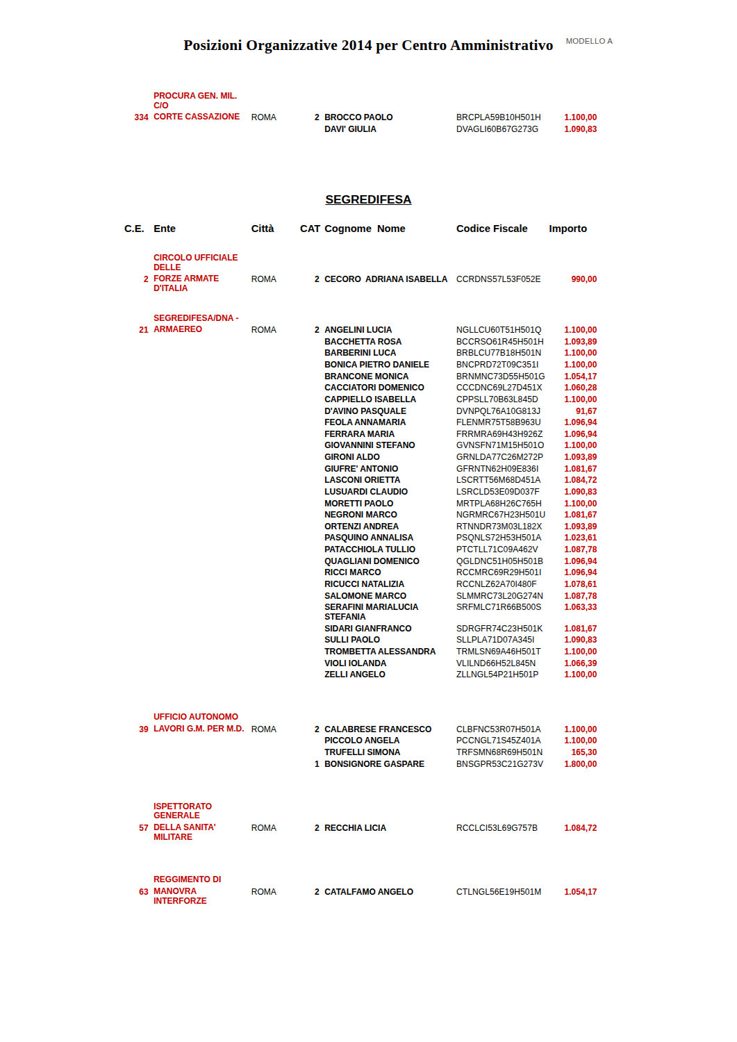MODELLO A
Posizioni Organizzative 2014 per Centro Amministrativo
| | PROCURA GEN. MIL. C/O | | | | | |
| 334 | CORTE CASSAZIONE | ROMA | 2 | BROCCO PAOLO | BRCPLA59B10H501H | 1.100,00 |
| | | | | DAVI' GIULIA | DVAGLI60B67G273G | 1.090,83 |
SEGREDIFESA
| C.E. | Ente | Città | CAT | Cognome Nome | Codice Fiscale | Importo |
| --- | --- | --- | --- | --- | --- | --- |
| | CIRCOLO UFFICIALE DELLE | | | | | |
| 2 | FORZE ARMATE D'ITALIA | ROMA | 2 | CECORO ADRIANA ISABELLA | CCRDNS57L53F052E | 990,00 |
| | SEGREDIFESA/DNA - | | | | | |
| 21 | ARMAEREO | ROMA | 2 | ANGELINI LUCIA | NGLLCU60T51H501Q | 1.100,00 |
| | | | | BACCHETTA ROSA | BCCRSO61R45H501H | 1.093,89 |
| | | | | BARBERINI LUCA | BRBLCU77B18H501N | 1.100,00 |
| | | | | BONICA PIETRO DANIELE | BNCPRD72T09C351I | 1.100,00 |
| | | | | BRANCONE MONICA | BRNMNC73D55H501G | 1.054,17 |
| | | | | CACCIATORI DOMENICO | CCCDNC69L27D451X | 1.060,28 |
| | | | | CAPPIELLO ISABELLA | CPPSLL70B63L845D | 1.100,00 |
| | | | | D'AVINO PASQUALE | DVNPQL76A10G813J | 91,67 |
| | | | | FEOLA ANNAMARIA | FLENMR75T58B963U | 1.096,94 |
| | | | | FERRARA MARIA | FRRMRA69H43H926Z | 1.096,94 |
| | | | | GIOVANNINI STEFANO | GVNSFN71M15H501O | 1.100,00 |
| | | | | GIRONI ALDO | GRNLDA77C26M272P | 1.093,89 |
| | | | | GIUFRE' ANTONIO | GFRNTN62H09E836I | 1.081,67 |
| | | | | LASCONI ORIETTA | LSCRTT56M68D451A | 1.084,72 |
| | | | | LUSUARDI CLAUDIO | LSRCLD53E09D037F | 1.090,83 |
| | | | | MORETTI PAOLO | MRTPLA68H26C765H | 1.100,00 |
| | | | | NEGRONI MARCO | NGRMRC67H23H501U | 1.081,67 |
| | | | | ORTENZI ANDREA | RTNNDR73M03L182X | 1.093,89 |
| | | | | PASQUINO ANNALISA | PSQNLS72H53H501A | 1.023,61 |
| | | | | PATACCHIOLA TULLIO | PTCTLL71C09A462V | 1.087,78 |
| | | | | QUAGLIANI DOMENICO | QGLDNC51H05H501B | 1.096,94 |
| | | | | RICCI MARCO | RCCMRC69R29H501I | 1.096,94 |
| | | | | RICUCCI NATALIZIA | RCCNLZ62A70I480F | 1.078,61 |
| | | | | SALOMONE MARCO | SLMMRC73L20G274N | 1.087,78 |
| | | | | SERAFINI MARIALUCIA STEFANIA | SRFMLC71R66B500S | 1.063,33 |
| | | | | SIDARI GIANFRANCO | SDRGFR74C23H501K | 1.081,67 |
| | | | | SULLI PAOLO | SLLPLA71D07A345I | 1.090,83 |
| | | | | TROMBETTA ALESSANDRA | TRMLSN69A46H501T | 1.100,00 |
| | | | | VIOLI IOLANDA | VLILND66H52L845N | 1.066,39 |
| | | | | ZELLI ANGELO | ZLLNGL54P21H501P | 1.100,00 |
| | UFFICIO AUTONOMO | | | | | |
| 39 | LAVORI G.M. PER M.D. | ROMA | 2 | CALABRESE FRANCESCO | CLBFNC53R07H501A | 1.100,00 |
| | | | | PICCOLO ANGELA | PCCNGL71S45Z401A | 1.100,00 |
| | | | | TRUFELLI SIMONA | TRFSMN68R69H501N | 165,30 |
| | | | 1 | BONSIGNORE GASPARE | BNSGPR53C21G273V | 1.800,00 |
| | ISPETTORATO GENERALE | | | | | |
| 57 | DELLA SANITA' MILITARE | ROMA | 2 | RECCHIA LICIA | RCCLCI53L69G757B | 1.084,72 |
| | REGGIMENTO DI | | | | | |
| 63 | MANOVRA INTERFORZE | ROMA | 2 | CATALFAMO ANGELO | CTLNGL56E19H501M | 1.054,17 |